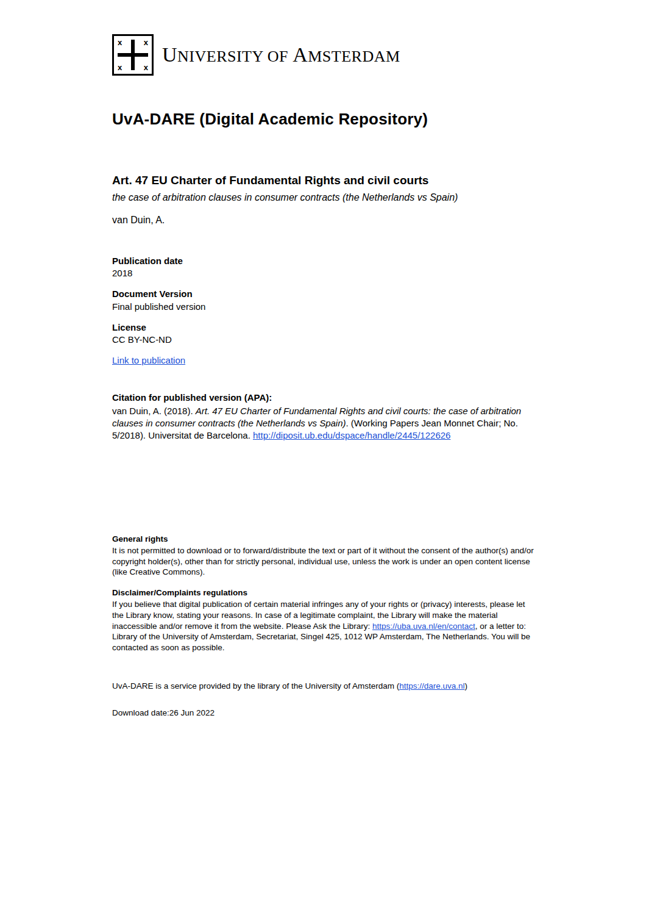x x x x
UNIVERSITY OF AMSTERDAM
UvA-DARE (Digital Academic Repository)
Art. 47 EU Charter of Fundamental Rights and civil courts
the case of arbitration clauses in consumer contracts (the Netherlands vs Spain)
van Duin, A.
Publication date
2018
Document Version
Final published version
License
CC BY-NC-ND
Link to publication
Citation for published version (APA):
van Duin, A. (2018). Art. 47 EU Charter of Fundamental Rights and civil courts: the case of arbitration clauses in consumer contracts (the Netherlands vs Spain). (Working Papers Jean Monnet Chair; No. 5/2018). Universitat de Barcelona. http://diposit.ub.edu/dspace/handle/2445/122626
General rights
It is not permitted to download or to forward/distribute the text or part of it without the consent of the author(s) and/or copyright holder(s), other than for strictly personal, individual use, unless the work is under an open content license (like Creative Commons).
Disclaimer/Complaints regulations
If you believe that digital publication of certain material infringes any of your rights or (privacy) interests, please let the Library know, stating your reasons. In case of a legitimate complaint, the Library will make the material inaccessible and/or remove it from the website. Please Ask the Library: https://uba.uva.nl/en/contact, or a letter to: Library of the University of Amsterdam, Secretariat, Singel 425, 1012 WP Amsterdam, The Netherlands. You will be contacted as soon as possible.
UvA-DARE is a service provided by the library of the University of Amsterdam (https://dare.uva.nl)
Download date:26 Jun 2022